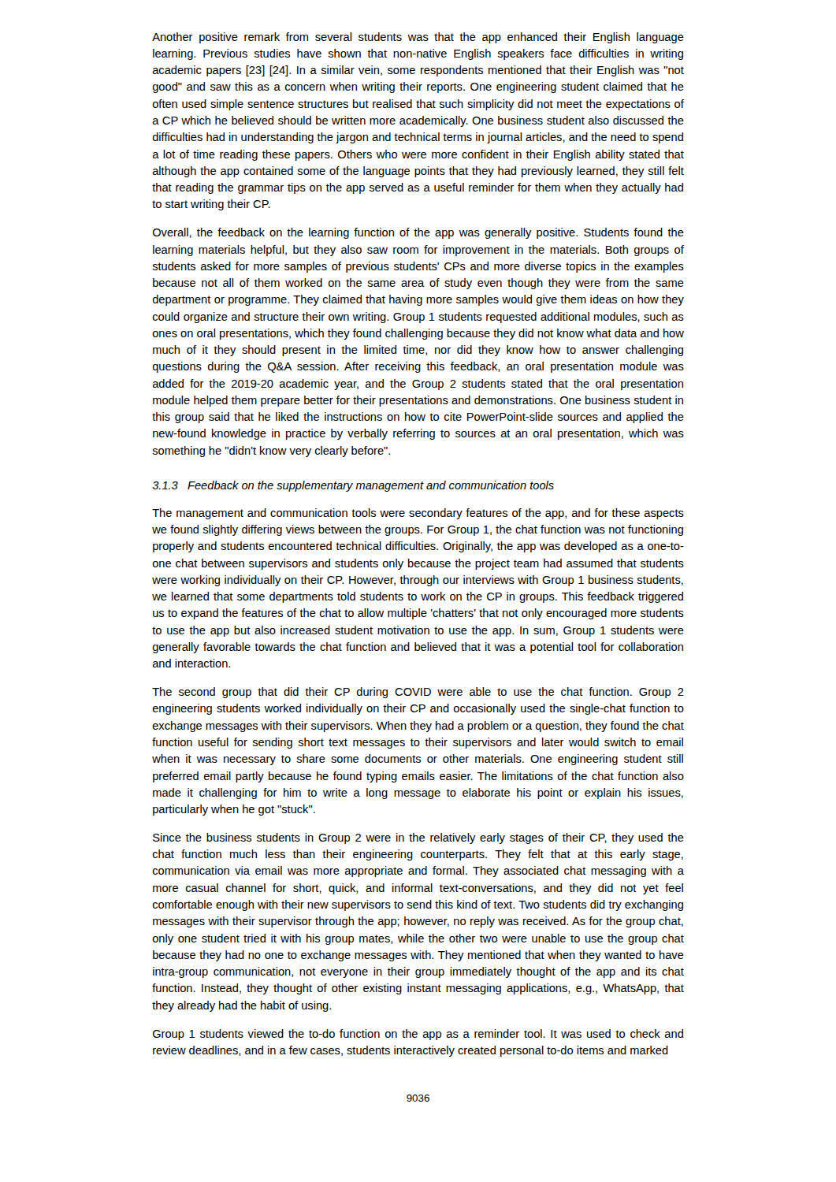Another positive remark from several students was that the app enhanced their English language learning. Previous studies have shown that non-native English speakers face difficulties in writing academic papers [23] [24]. In a similar vein, some respondents mentioned that their English was "not good" and saw this as a concern when writing their reports. One engineering student claimed that he often used simple sentence structures but realised that such simplicity did not meet the expectations of a CP which he believed should be written more academically. One business student also discussed the difficulties had in understanding the jargon and technical terms in journal articles, and the need to spend a lot of time reading these papers. Others who were more confident in their English ability stated that although the app contained some of the language points that they had previously learned, they still felt that reading the grammar tips on the app served as a useful reminder for them when they actually had to start writing their CP.
Overall, the feedback on the learning function of the app was generally positive. Students found the learning materials helpful, but they also saw room for improvement in the materials. Both groups of students asked for more samples of previous students' CPs and more diverse topics in the examples because not all of them worked on the same area of study even though they were from the same department or programme. They claimed that having more samples would give them ideas on how they could organize and structure their own writing. Group 1 students requested additional modules, such as ones on oral presentations, which they found challenging because they did not know what data and how much of it they should present in the limited time, nor did they know how to answer challenging questions during the Q&A session. After receiving this feedback, an oral presentation module was added for the 2019-20 academic year, and the Group 2 students stated that the oral presentation module helped them prepare better for their presentations and demonstrations. One business student in this group said that he liked the instructions on how to cite PowerPoint-slide sources and applied the new-found knowledge in practice by verbally referring to sources at an oral presentation, which was something he "didn't know very clearly before".
3.1.3 Feedback on the supplementary management and communication tools
The management and communication tools were secondary features of the app, and for these aspects we found slightly differing views between the groups. For Group 1, the chat function was not functioning properly and students encountered technical difficulties. Originally, the app was developed as a one-to-one chat between supervisors and students only because the project team had assumed that students were working individually on their CP. However, through our interviews with Group 1 business students, we learned that some departments told students to work on the CP in groups. This feedback triggered us to expand the features of the chat to allow multiple 'chatters' that not only encouraged more students to use the app but also increased student motivation to use the app. In sum, Group 1 students were generally favorable towards the chat function and believed that it was a potential tool for collaboration and interaction.
The second group that did their CP during COVID were able to use the chat function. Group 2 engineering students worked individually on their CP and occasionally used the single-chat function to exchange messages with their supervisors. When they had a problem or a question, they found the chat function useful for sending short text messages to their supervisors and later would switch to email when it was necessary to share some documents or other materials. One engineering student still preferred email partly because he found typing emails easier. The limitations of the chat function also made it challenging for him to write a long message to elaborate his point or explain his issues, particularly when he got "stuck".
Since the business students in Group 2 were in the relatively early stages of their CP, they used the chat function much less than their engineering counterparts. They felt that at this early stage, communication via email was more appropriate and formal. They associated chat messaging with a more casual channel for short, quick, and informal text-conversations, and they did not yet feel comfortable enough with their new supervisors to send this kind of text. Two students did try exchanging messages with their supervisor through the app; however, no reply was received. As for the group chat, only one student tried it with his group mates, while the other two were unable to use the group chat because they had no one to exchange messages with. They mentioned that when they wanted to have intra-group communication, not everyone in their group immediately thought of the app and its chat function. Instead, they thought of other existing instant messaging applications, e.g., WhatsApp, that they already had the habit of using.
Group 1 students viewed the to-do function on the app as a reminder tool. It was used to check and review deadlines, and in a few cases, students interactively created personal to-do items and marked
9036